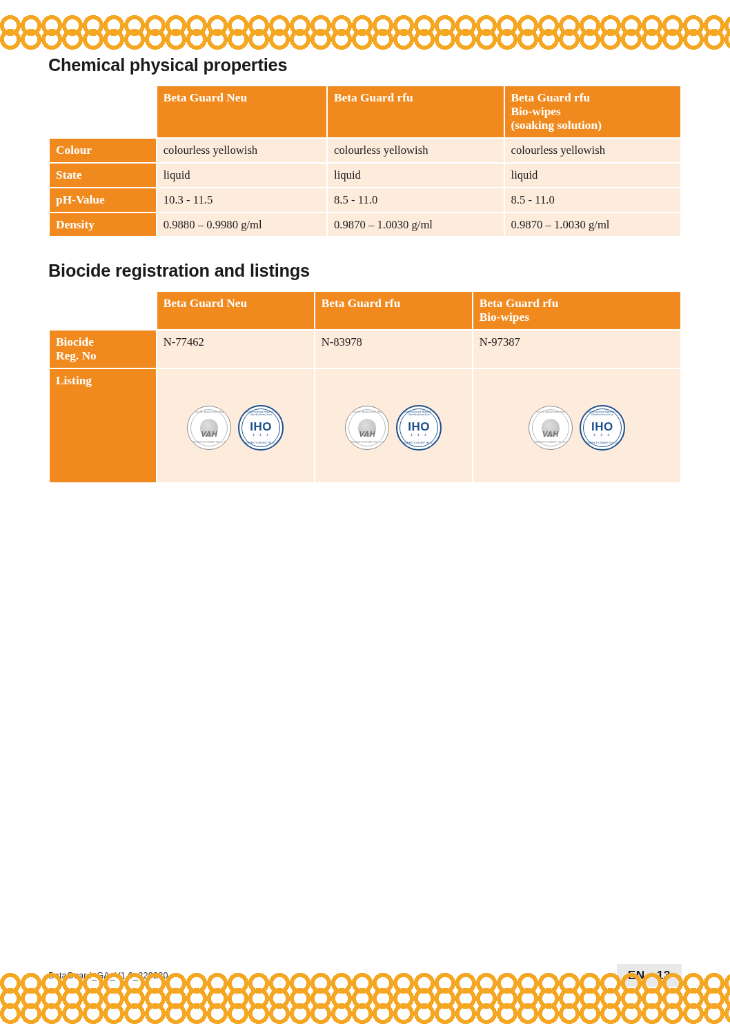Chemical physical properties
| | Beta Guard Neu | Beta Guard rfu | Beta Guard rfu Bio-wipes (soaking solution) |
| --- | --- | --- | --- |
| Colour | colourless yellowish | colourless yellowish | colourless yellowish |
| State | liquid | liquid | liquid |
| pH-Value | 10.3 - 11.5 | 8.5 - 11.0 | 8.5 - 11.0 |
| Density | 0.9880 – 0.9980 g/ml | 0.9870 – 1.0030 g/ml | 0.9870 – 1.0030 g/ml |
Biocide registration and listings
| | Beta Guard Neu | Beta Guard rfu | Beta Guard rfu Bio-wipes |
| --- | --- | --- | --- |
| Biocide Reg. No | N-77462 | N-83978 | N-97387 |
| Listing | Verbund für Angewandte Hygiene VAH DESINFEKTIONSMITTEL-LISTE Industrieverband Hygiene und Oberflächenschutz IHO + + + DESINFEKTIONSMITTEL-LISTE | Verbund für Angewandte Hygiene VAH DESINFEKTIONSMITTEL-LISTE Industrieverband Hygiene und Oberflächenschutz IHO + + + DESINFEKTIONSMITTEL-LISTE | Verbund für Angewandte Hygiene VAH DESINFEKTIONSMITTEL-LISTE Industrieverband Hygiene und Oberflächenschutz IHO + + + DESINFEKTIONSMITTEL-LISTE |
BetaGuard_GA_V1.0_220330
EN - 13